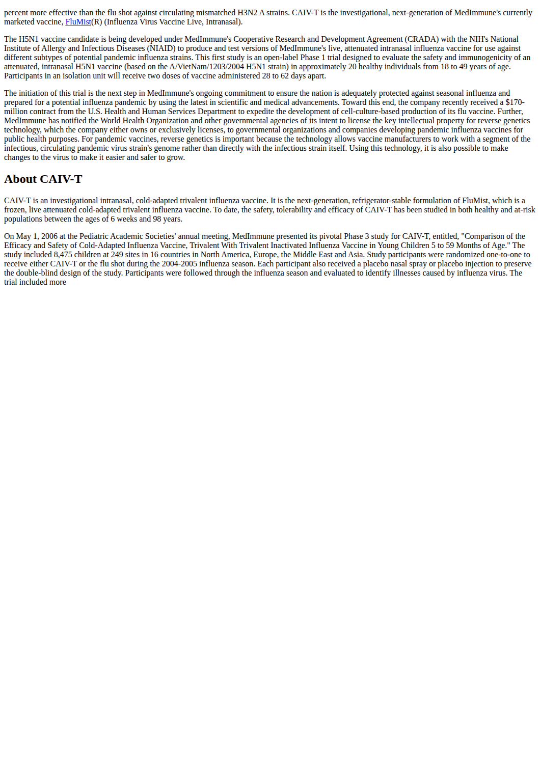percent more effective than the flu shot against circulating mismatched H3N2 A strains. CAIV-T is the investigational, next-generation of MedImmune's currently marketed vaccine, FluMist(R) (Influenza Virus Vaccine Live, Intranasal).
The H5N1 vaccine candidate is being developed under MedImmune's Cooperative Research and Development Agreement (CRADA) with the NIH's National Institute of Allergy and Infectious Diseases (NIAID) to produce and test versions of MedImmune's live, attenuated intranasal influenza vaccine for use against different subtypes of potential pandemic influenza strains. This first study is an open-label Phase 1 trial designed to evaluate the safety and immunogenicity of an attenuated, intranasal H5N1 vaccine (based on the A/VietNam/1203/2004 H5N1 strain) in approximately 20 healthy individuals from 18 to 49 years of age. Participants in an isolation unit will receive two doses of vaccine administered 28 to 62 days apart.
The initiation of this trial is the next step in MedImmune's ongoing commitment to ensure the nation is adequately protected against seasonal influenza and prepared for a potential influenza pandemic by using the latest in scientific and medical advancements. Toward this end, the company recently received a $170-million contract from the U.S. Health and Human Services Department to expedite the development of cell-culture-based production of its flu vaccine. Further, MedImmune has notified the World Health Organization and other governmental agencies of its intent to license the key intellectual property for reverse genetics technology, which the company either owns or exclusively licenses, to governmental organizations and companies developing pandemic influenza vaccines for public health purposes. For pandemic vaccines, reverse genetics is important because the technology allows vaccine manufacturers to work with a segment of the infectious, circulating pandemic virus strain's genome rather than directly with the infectious strain itself. Using this technology, it is also possible to make changes to the virus to make it easier and safer to grow.
About CAIV-T
CAIV-T is an investigational intranasal, cold-adapted trivalent influenza vaccine. It is the next-generation, refrigerator-stable formulation of FluMist, which is a frozen, live attenuated cold-adapted trivalent influenza vaccine. To date, the safety, tolerability and efficacy of CAIV-T has been studied in both healthy and at-risk populations between the ages of 6 weeks and 98 years.
On May 1, 2006 at the Pediatric Academic Societies' annual meeting, MedImmune presented its pivotal Phase 3 study for CAIV-T, entitled, "Comparison of the Efficacy and Safety of Cold-Adapted Influenza Vaccine, Trivalent With Trivalent Inactivated Influenza Vaccine in Young Children 5 to 59 Months of Age." The study included 8,475 children at 249 sites in 16 countries in North America, Europe, the Middle East and Asia. Study participants were randomized one-to-one to receive either CAIV-T or the flu shot during the 2004-2005 influenza season. Each participant also received a placebo nasal spray or placebo injection to preserve the double-blind design of the study. Participants were followed through the influenza season and evaluated to identify illnesses caused by influenza virus. The trial included more